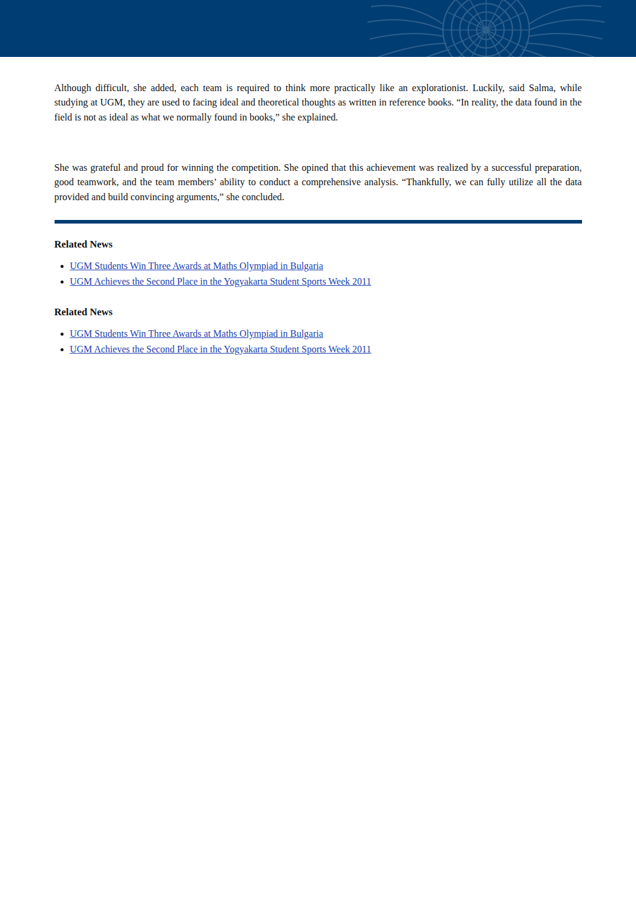Although difficult, she added, each team is required to think more practically like an explorationist. Luckily, said Salma, while studying at UGM, they are used to facing ideal and theoretical thoughts as written in reference books. “In reality, the data found in the field is not as ideal as what we normally found in books,” she explained.
She was grateful and proud for winning the competition. She opined that this achievement was realized by a successful preparation, good teamwork, and the team members’ ability to conduct a comprehensive analysis. “Thankfully, we can fully utilize all the data provided and build convincing arguments,” she concluded.
Related News
UGM Students Win Three Awards at Maths Olympiad in Bulgaria
UGM Achieves the Second Place in the Yogyakarta Student Sports Week 2011
Related News
UGM Students Win Three Awards at Maths Olympiad in Bulgaria
UGM Achieves the Second Place in the Yogyakarta Student Sports Week 2011